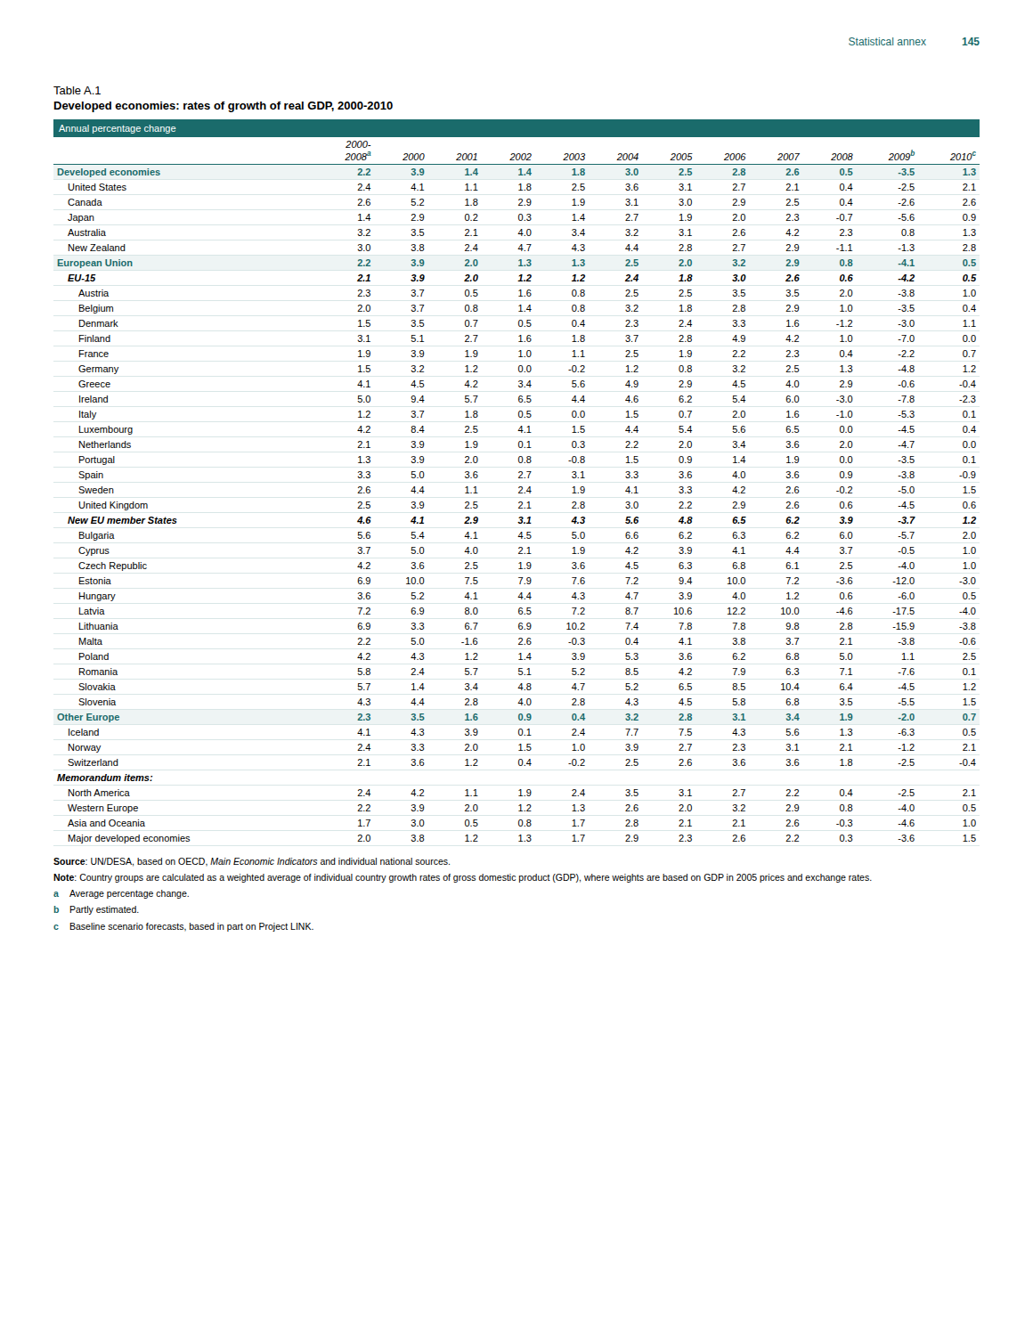Statistical annex 145
Table A.1
Developed economies: rates of growth of real GDP, 2000-2010
Annual percentage change
| | 2000- 2008 a | 2000 | 2001 | 2002 | 2003 | 2004 | 2005 | 2006 | 2007 | 2008 | 2009 b | 2010 c |
| --- | --- | --- | --- | --- | --- | --- | --- | --- | --- | --- | --- | --- |
| Developed economies | 2.2 | 3.9 | 1.4 | 1.4 | 1.8 | 3.0 | 2.5 | 2.8 | 2.6 | 0.5 | -3.5 | 1.3 |
| United States | 2.4 | 4.1 | 1.1 | 1.8 | 2.5 | 3.6 | 3.1 | 2.7 | 2.1 | 0.4 | -2.5 | 2.1 |
| Canada | 2.6 | 5.2 | 1.8 | 2.9 | 1.9 | 3.1 | 3.0 | 2.9 | 2.5 | 0.4 | -2.6 | 2.6 |
| Japan | 1.4 | 2.9 | 0.2 | 0.3 | 1.4 | 2.7 | 1.9 | 2.0 | 2.3 | -0.7 | -5.6 | 0.9 |
| Australia | 3.2 | 3.5 | 2.1 | 4.0 | 3.4 | 3.2 | 3.1 | 2.6 | 4.2 | 2.3 | 0.8 | 1.3 |
| New Zealand | 3.0 | 3.8 | 2.4 | 4.7 | 4.3 | 4.4 | 2.8 | 2.7 | 2.9 | -1.1 | -1.3 | 2.8 |
| European Union | 2.2 | 3.9 | 2.0 | 1.3 | 1.3 | 2.5 | 2.0 | 3.2 | 2.9 | 0.8 | -4.1 | 0.5 |
| EU-15 | 2.1 | 3.9 | 2.0 | 1.2 | 1.2 | 2.4 | 1.8 | 3.0 | 2.6 | 0.6 | -4.2 | 0.5 |
| Austria | 2.3 | 3.7 | 0.5 | 1.6 | 0.8 | 2.5 | 2.5 | 3.5 | 3.5 | 2.0 | -3.8 | 1.0 |
| Belgium | 2.0 | 3.7 | 0.8 | 1.4 | 0.8 | 3.2 | 1.8 | 2.8 | 2.9 | 1.0 | -3.5 | 0.4 |
| Denmark | 1.5 | 3.5 | 0.7 | 0.5 | 0.4 | 2.3 | 2.4 | 3.3 | 1.6 | -1.2 | -3.0 | 1.1 |
| Finland | 3.1 | 5.1 | 2.7 | 1.6 | 1.8 | 3.7 | 2.8 | 4.9 | 4.2 | 1.0 | -7.0 | 0.0 |
| France | 1.9 | 3.9 | 1.9 | 1.0 | 1.1 | 2.5 | 1.9 | 2.2 | 2.3 | 0.4 | -2.2 | 0.7 |
| Germany | 1.5 | 3.2 | 1.2 | 0.0 | -0.2 | 1.2 | 0.8 | 3.2 | 2.5 | 1.3 | -4.8 | 1.2 |
| Greece | 4.1 | 4.5 | 4.2 | 3.4 | 5.6 | 4.9 | 2.9 | 4.5 | 4.0 | 2.9 | -0.6 | -0.4 |
| Ireland | 5.0 | 9.4 | 5.7 | 6.5 | 4.4 | 4.6 | 6.2 | 5.4 | 6.0 | -3.0 | -7.8 | -2.3 |
| Italy | 1.2 | 3.7 | 1.8 | 0.5 | 0.0 | 1.5 | 0.7 | 2.0 | 1.6 | -1.0 | -5.3 | 0.1 |
| Luxembourg | 4.2 | 8.4 | 2.5 | 4.1 | 1.5 | 4.4 | 5.4 | 5.6 | 6.5 | 0.0 | -4.5 | 0.4 |
| Netherlands | 2.1 | 3.9 | 1.9 | 0.1 | 0.3 | 2.2 | 2.0 | 3.4 | 3.6 | 2.0 | -4.7 | 0.0 |
| Portugal | 1.3 | 3.9 | 2.0 | 0.8 | -0.8 | 1.5 | 0.9 | 1.4 | 1.9 | 0.0 | -3.5 | 0.1 |
| Spain | 3.3 | 5.0 | 3.6 | 2.7 | 3.1 | 3.3 | 3.6 | 4.0 | 3.6 | 0.9 | -3.8 | -0.9 |
| Sweden | 2.6 | 4.4 | 1.1 | 2.4 | 1.9 | 4.1 | 3.3 | 4.2 | 2.6 | -0.2 | -5.0 | 1.5 |
| United Kingdom | 2.5 | 3.9 | 2.5 | 2.1 | 2.8 | 3.0 | 2.2 | 2.9 | 2.6 | 0.6 | -4.5 | 0.6 |
| New EU member States | 4.6 | 4.1 | 2.9 | 3.1 | 4.3 | 5.6 | 4.8 | 6.5 | 6.2 | 3.9 | -3.7 | 1.2 |
| Bulgaria | 5.6 | 5.4 | 4.1 | 4.5 | 5.0 | 6.6 | 6.2 | 6.3 | 6.2 | 6.0 | -5.7 | 2.0 |
| Cyprus | 3.7 | 5.0 | 4.0 | 2.1 | 1.9 | 4.2 | 3.9 | 4.1 | 4.4 | 3.7 | -0.5 | 1.0 |
| Czech Republic | 4.2 | 3.6 | 2.5 | 1.9 | 3.6 | 4.5 | 6.3 | 6.8 | 6.1 | 2.5 | -4.0 | 1.0 |
| Estonia | 6.9 | 10.0 | 7.5 | 7.9 | 7.6 | 7.2 | 9.4 | 10.0 | 7.2 | -3.6 | -12.0 | -3.0 |
| Hungary | 3.6 | 5.2 | 4.1 | 4.4 | 4.3 | 4.7 | 3.9 | 4.0 | 1.2 | 0.6 | -6.0 | 0.5 |
| Latvia | 7.2 | 6.9 | 8.0 | 6.5 | 7.2 | 8.7 | 10.6 | 12.2 | 10.0 | -4.6 | -17.5 | -4.0 |
| Lithuania | 6.9 | 3.3 | 6.7 | 6.9 | 10.2 | 7.4 | 7.8 | 7.8 | 9.8 | 2.8 | -15.9 | -3.8 |
| Malta | 2.2 | 5.0 | -1.6 | 2.6 | -0.3 | 0.4 | 4.1 | 3.8 | 3.7 | 2.1 | -3.8 | -0.6 |
| Poland | 4.2 | 4.3 | 1.2 | 1.4 | 3.9 | 5.3 | 3.6 | 6.2 | 6.8 | 5.0 | 1.1 | 2.5 |
| Romania | 5.8 | 2.4 | 5.7 | 5.1 | 5.2 | 8.5 | 4.2 | 7.9 | 6.3 | 7.1 | -7.6 | 0.1 |
| Slovakia | 5.7 | 1.4 | 3.4 | 4.8 | 4.7 | 5.2 | 6.5 | 8.5 | 10.4 | 6.4 | -4.5 | 1.2 |
| Slovenia | 4.3 | 4.4 | 2.8 | 4.0 | 2.8 | 4.3 | 4.5 | 5.8 | 6.8 | 3.5 | -5.5 | 1.5 |
| Other Europe | 2.3 | 3.5 | 1.6 | 0.9 | 0.4 | 3.2 | 2.8 | 3.1 | 3.4 | 1.9 | -2.0 | 0.7 |
| Iceland | 4.1 | 4.3 | 3.9 | 0.1 | 2.4 | 7.7 | 7.5 | 4.3 | 5.6 | 1.3 | -6.3 | 0.5 |
| Norway | 2.4 | 3.3 | 2.0 | 1.5 | 1.0 | 3.9 | 2.7 | 2.3 | 3.1 | 2.1 | -1.2 | 2.1 |
| Switzerland | 2.1 | 3.6 | 1.2 | 0.4 | -0.2 | 2.5 | 2.6 | 3.6 | 3.6 | 1.8 | -2.5 | -0.4 |
| Memorandum items: |
| North America | 2.4 | 4.2 | 1.1 | 1.9 | 2.4 | 3.5 | 3.1 | 2.7 | 2.2 | 0.4 | -2.5 | 2.1 |
| Western Europe | 2.2 | 3.9 | 2.0 | 1.2 | 1.3 | 2.6 | 2.0 | 3.2 | 2.9 | 0.8 | -4.0 | 0.5 |
| Asia and Oceania | 1.7 | 3.0 | 0.5 | 0.8 | 1.7 | 2.8 | 2.1 | 2.1 | 2.6 | -0.3 | -4.6 | 1.0 |
| Major developed economies | 2.0 | 3.8 | 1.2 | 1.3 | 1.7 | 2.9 | 2.3 | 2.6 | 2.2 | 0.3 | -3.6 | 1.5 |
Source: UN/DESA, based on OECD, Main Economic Indicators and individual national sources.
Note: Country groups are calculated as a weighted average of individual country growth rates of gross domestic product (GDP), where weights are based on GDP in 2005 prices and exchange rates.
aAverage percentage change.
bPartly estimated.
cBaseline scenario forecasts, based in part on Project LINK.